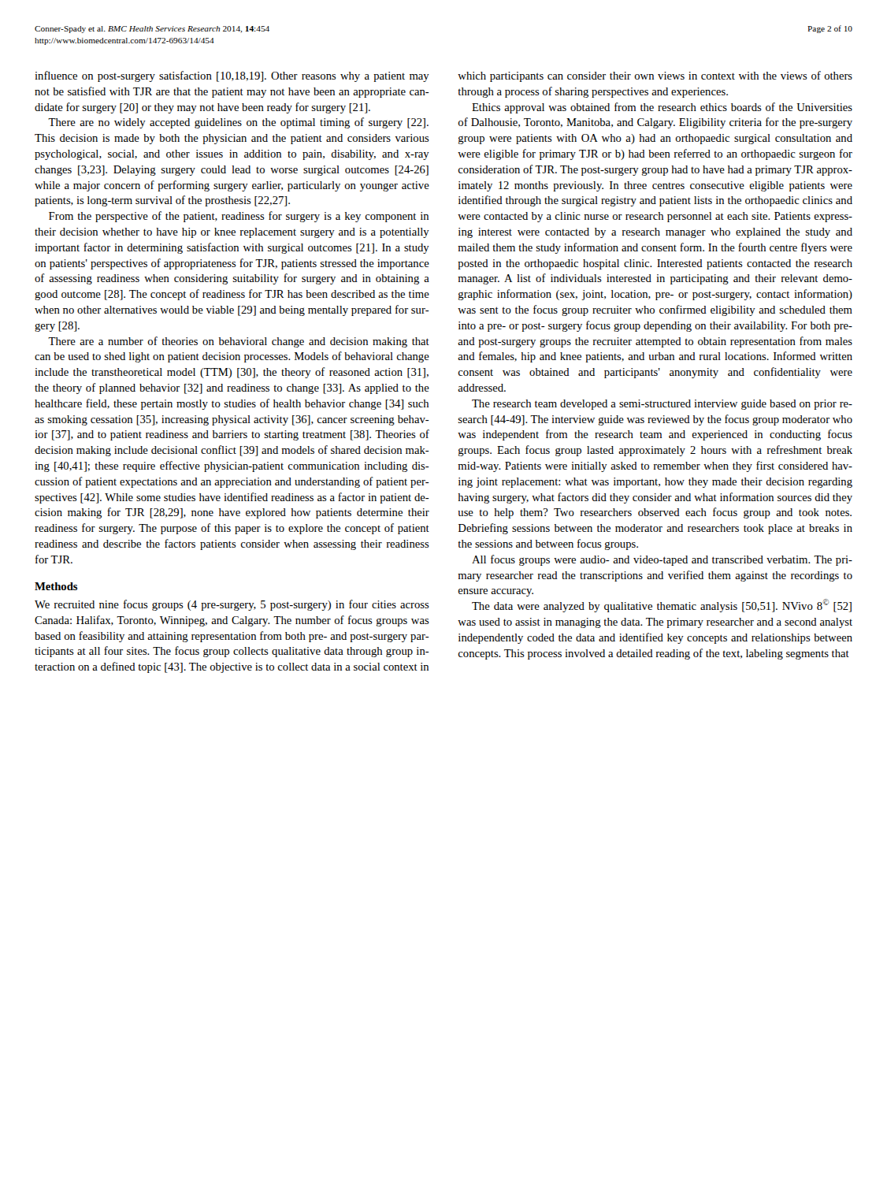Conner-Spady et al. BMC Health Services Research 2014, 14:454
http://www.biomedcentral.com/1472-6963/14/454
Page 2 of 10
influence on post-surgery satisfaction [10,18,19]. Other reasons why a patient may not be satisfied with TJR are that the patient may not have been an appropriate candidate for surgery [20] or they may not have been ready for surgery [21].
There are no widely accepted guidelines on the optimal timing of surgery [22]. This decision is made by both the physician and the patient and considers various psychological, social, and other issues in addition to pain, disability, and x-ray changes [3,23]. Delaying surgery could lead to worse surgical outcomes [24-26] while a major concern of performing surgery earlier, particularly on younger active patients, is long-term survival of the prosthesis [22,27].
From the perspective of the patient, readiness for surgery is a key component in their decision whether to have hip or knee replacement surgery and is a potentially important factor in determining satisfaction with surgical outcomes [21]. In a study on patients' perspectives of appropriateness for TJR, patients stressed the importance of assessing readiness when considering suitability for surgery and in obtaining a good outcome [28]. The concept of readiness for TJR has been described as the time when no other alternatives would be viable [29] and being mentally prepared for surgery [28].
There are a number of theories on behavioral change and decision making that can be used to shed light on patient decision processes. Models of behavioral change include the transtheoretical model (TTM) [30], the theory of reasoned action [31], the theory of planned behavior [32] and readiness to change [33]. As applied to the healthcare field, these pertain mostly to studies of health behavior change [34] such as smoking cessation [35], increasing physical activity [36], cancer screening behavior [37], and to patient readiness and barriers to starting treatment [38]. Theories of decision making include decisional conflict [39] and models of shared decision making [40,41]; these require effective physician-patient communication including discussion of patient expectations and an appreciation and understanding of patient perspectives [42]. While some studies have identified readiness as a factor in patient decision making for TJR [28,29], none have explored how patients determine their readiness for surgery. The purpose of this paper is to explore the concept of patient readiness and describe the factors patients consider when assessing their readiness for TJR.
Methods
We recruited nine focus groups (4 pre-surgery, 5 post-surgery) in four cities across Canada: Halifax, Toronto, Winnipeg, and Calgary. The number of focus groups was based on feasibility and attaining representation from both pre- and post-surgery participants at all four sites. The focus group collects qualitative data through group interaction on a defined topic [43]. The objective is to collect data in a social context in which participants can consider their own views in context with the views of others through a process of sharing perspectives and experiences.
Ethics approval was obtained from the research ethics boards of the Universities of Dalhousie, Toronto, Manitoba, and Calgary. Eligibility criteria for the pre-surgery group were patients with OA who a) had an orthopaedic surgical consultation and were eligible for primary TJR or b) had been referred to an orthopaedic surgeon for consideration of TJR. The post-surgery group had to have had a primary TJR approximately 12 months previously. In three centres consecutive eligible patients were identified through the surgical registry and patient lists in the orthopaedic clinics and were contacted by a clinic nurse or research personnel at each site. Patients expressing interest were contacted by a research manager who explained the study and mailed them the study information and consent form. In the fourth centre flyers were posted in the orthopaedic hospital clinic. Interested patients contacted the research manager. A list of individuals interested in participating and their relevant demographic information (sex, joint, location, pre- or post-surgery, contact information) was sent to the focus group recruiter who confirmed eligibility and scheduled them into a pre- or post- surgery focus group depending on their availability. For both pre- and post-surgery groups the recruiter attempted to obtain representation from males and females, hip and knee patients, and urban and rural locations. Informed written consent was obtained and participants' anonymity and confidentiality were addressed.
The research team developed a semi-structured interview guide based on prior research [44-49]. The interview guide was reviewed by the focus group moderator who was independent from the research team and experienced in conducting focus groups. Each focus group lasted approximately 2 hours with a refreshment break mid-way. Patients were initially asked to remember when they first considered having joint replacement: what was important, how they made their decision regarding having surgery, what factors did they consider and what information sources did they use to help them? Two researchers observed each focus group and took notes. Debriefing sessions between the moderator and researchers took place at breaks in the sessions and between focus groups.
All focus groups were audio- and video-taped and transcribed verbatim. The primary researcher read the transcriptions and verified them against the recordings to ensure accuracy.
The data were analyzed by qualitative thematic analysis [50,51]. NVivo 8© [52] was used to assist in managing the data. The primary researcher and a second analyst independently coded the data and identified key concepts and relationships between concepts. This process involved a detailed reading of the text, labeling segments that